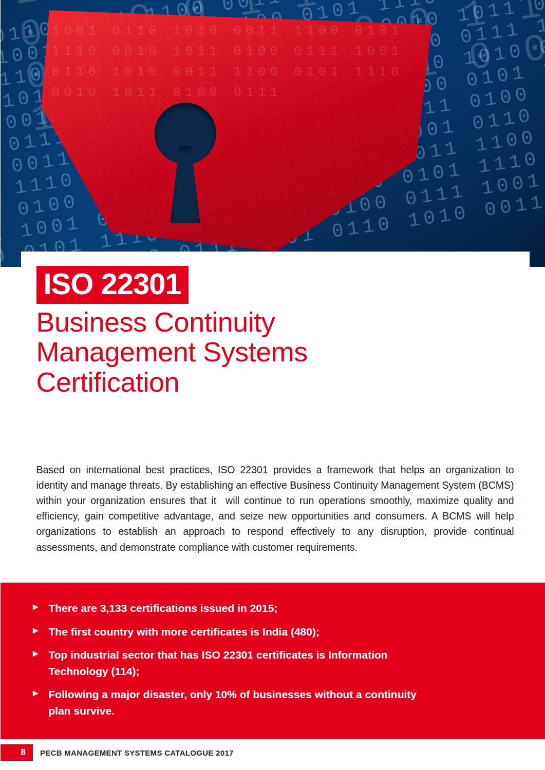1010 0110 1001 1100 0011 1010 0101 1110 0010 1011 0100 0111 1001 0110 1010 0011 0110 1001 0011 1010 1100 0101 1110 0010 1011 0100 0111 1001 0110 1010 0011 1100 1001 1100 0011 1010 0101 1110 0010 1011 0100 0111 1001 0110 1010 0011 1100 0101 0011 1010 0101 1110 0010 1011 0100 0111 1001 0110 1010 0011 1100 0101 1110 0010 1110 0010 1011 0100 0111 1001 0110 1010 0011 1100 0101 1110 0010 1011 0100 0111 0100 0111 1001 0110 1010 0011 1100 0101 1110 0010 1011 0100 0111 1001 0110 1010 1010 0011 1100 0101 1110 0010 1011 0100 0111 1001 0110 1010 0011 1100 0101 1110 0101 1110 0010 1011 0100 0111 1001 0110 1010 0011 1100 0101 1110 0010 1011 0100 1011 0100 0111 1001 0110 1010 0011 1100 0101 1110 0010 1011 0100 0111 1001 0110 0111 1001 0110 1010 0011 1100 0101 1110 0010 1011 0100 0111 1001 0110 1010 0011 1100 0101 1110 0010 1011 0100 0111 1001 0110 1010 0011 1100 0101 1110 0010 1011 0010 1011 0100 0111 1001 0110 1010 0011 1100 0101 1110 0010 1011 0100 0111 1001
1 0 1 1 0 0 1 0 1 1 0 1 0 0 1 1 1 0 0 1 0 1 1 0 0 1 1 0 1 0 0 1 1 1 0 0 0 1 1 0 1 0 0 1 1 0 0 1 1 1 0 0 0 1 1 0 1 0 0 1 1 0 1 1 0 0 1 0 1 1 0 1 0 0 1 1 1 0 0 1 0 1 1 0 0 1 1 0 1 0 0 1 1 1 0 0
ISO 22301
Business Continuity
Management Systems
Certification
Based on international best practices, ISO 22301 provides a framework that helps an organization to identity and manage threats. By establishing an effective Business Continuity Management System (BCMS) within your organization ensures that it will continue to run operations smoothly, maximize quality and efficiency, gain competitive advantage, and seize new opportunities and consumers. A BCMS will help organizations to establish an approach to respond effectively to any disruption, provide continual assessments, and demonstrate compliance with customer requirements.
There are 3,133 certifications issued in 2015;
The first country with more certificates is India (480);
Top industrial sector that has ISO 22301 certificates is Information
Technology (114);
Following a major disaster, only 10% of businesses without a continuity
plan survive.
8 PECB MANAGEMENT SYSTEMS CATALOGUE 2017